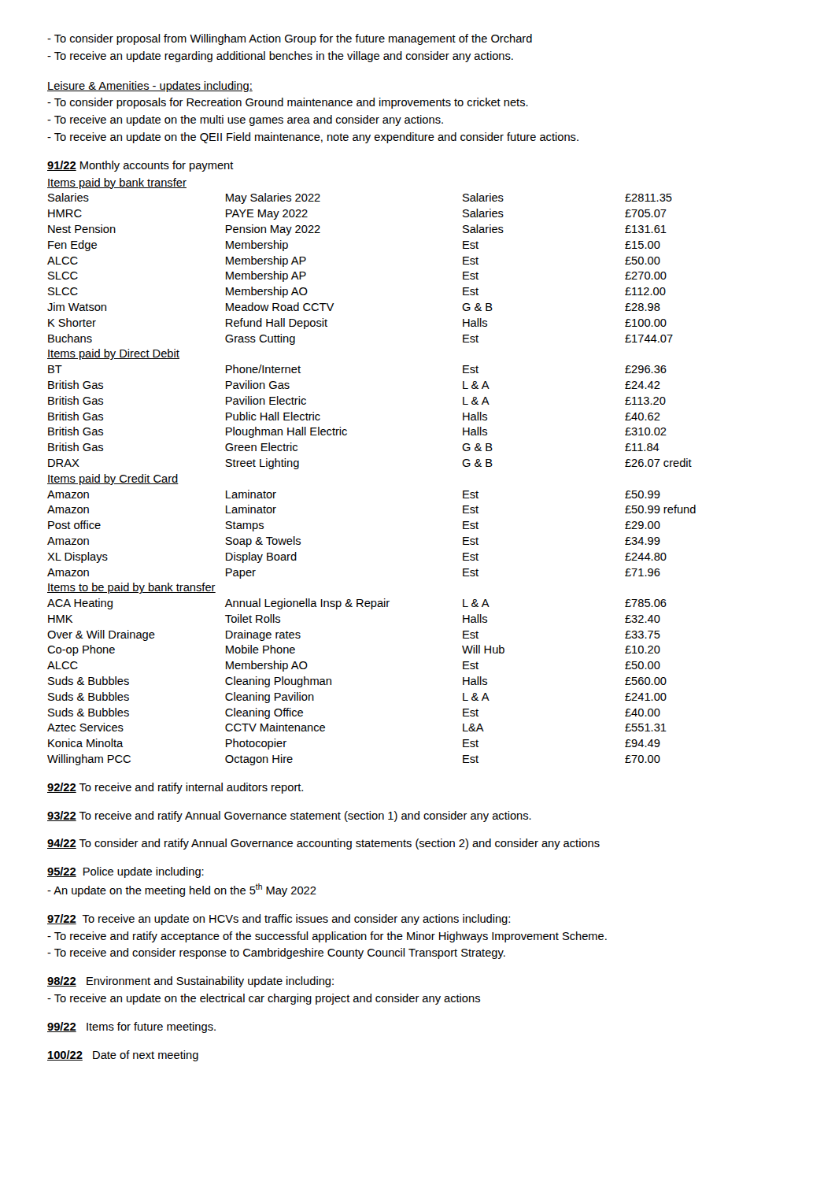- To consider proposal from Willingham Action Group for the future management of the Orchard
- To receive an update regarding additional benches in the village and consider any actions.
Leisure & Amenities - updates including:
- To consider proposals for Recreation Ground maintenance and improvements to cricket nets.
- To receive an update on the multi use games area and consider any actions.
- To receive an update on the QEII Field maintenance, note any expenditure and consider future actions.
91/22 Monthly accounts for payment
| Items paid by bank transfer |
| Salaries | May Salaries 2022 | Salaries | £2811.35 |
| HMRC | PAYE May 2022 | Salaries | £705.07 |
| Nest Pension | Pension May 2022 | Salaries | £131.61 |
| Fen Edge | Membership | Est | £15.00 |
| ALCC | Membership AP | Est | £50.00 |
| SLCC | Membership AP | Est | £270.00 |
| SLCC | Membership AO | Est | £112.00 |
| Jim Watson | Meadow Road CCTV | G & B | £28.98 |
| K Shorter | Refund Hall Deposit | Halls | £100.00 |
| Buchans | Grass Cutting | Est | £1744.07 |
| Items paid by Direct Debit |
| BT | Phone/Internet | Est | £296.36 |
| British Gas | Pavilion Gas | L & A | £24.42 |
| British Gas | Pavilion Electric | L & A | £113.20 |
| British Gas | Public Hall Electric | Halls | £40.62 |
| British Gas | Ploughman Hall Electric | Halls | £310.02 |
| British Gas | Green Electric | G & B | £11.84 |
| DRAX | Street Lighting | G & B | £26.07 credit |
| Items paid by Credit Card |
| Amazon | Laminator | Est | £50.99 |
| Amazon | Laminator | Est | £50.99 refund |
| Post office | Stamps | Est | £29.00 |
| Amazon | Soap & Towels | Est | £34.99 |
| XL Displays | Display Board | Est | £244.80 |
| Amazon | Paper | Est | £71.96 |
| Items to be paid by bank transfer |
| ACA Heating | Annual Legionella Insp & Repair | L & A | £785.06 |
| HMK | Toilet Rolls | Halls | £32.40 |
| Over & Will Drainage | Drainage rates | Est | £33.75 |
| Co-op Phone | Mobile Phone | Will Hub | £10.20 |
| ALCC | Membership AO | Est | £50.00 |
| Suds & Bubbles | Cleaning Ploughman | Halls | £560.00 |
| Suds & Bubbles | Cleaning Pavilion | L & A | £241.00 |
| Suds & Bubbles | Cleaning Office | Est | £40.00 |
| Aztec Services | CCTV Maintenance | L&A | £551.31 |
| Konica Minolta | Photocopier | Est | £94.49 |
| Willingham PCC | Octagon Hire | Est | £70.00 |
92/22 To receive and ratify internal auditors report.
93/22 To receive and ratify Annual Governance statement (section 1) and consider any actions.
94/22 To consider and ratify Annual Governance accounting statements (section 2) and consider any actions
95/22 Police update including:
- An update on the meeting held on the 5th May 2022
97/22 To receive an update on HCVs and traffic issues and consider any actions including:
- To receive and ratify acceptance of the successful application for the Minor Highways Improvement Scheme.
- To receive and consider response to Cambridgeshire County Council Transport Strategy.
98/22 Environment and Sustainability update including:
- To receive an update on the electrical car charging project and consider any actions
99/22 Items for future meetings.
100/22 Date of next meeting